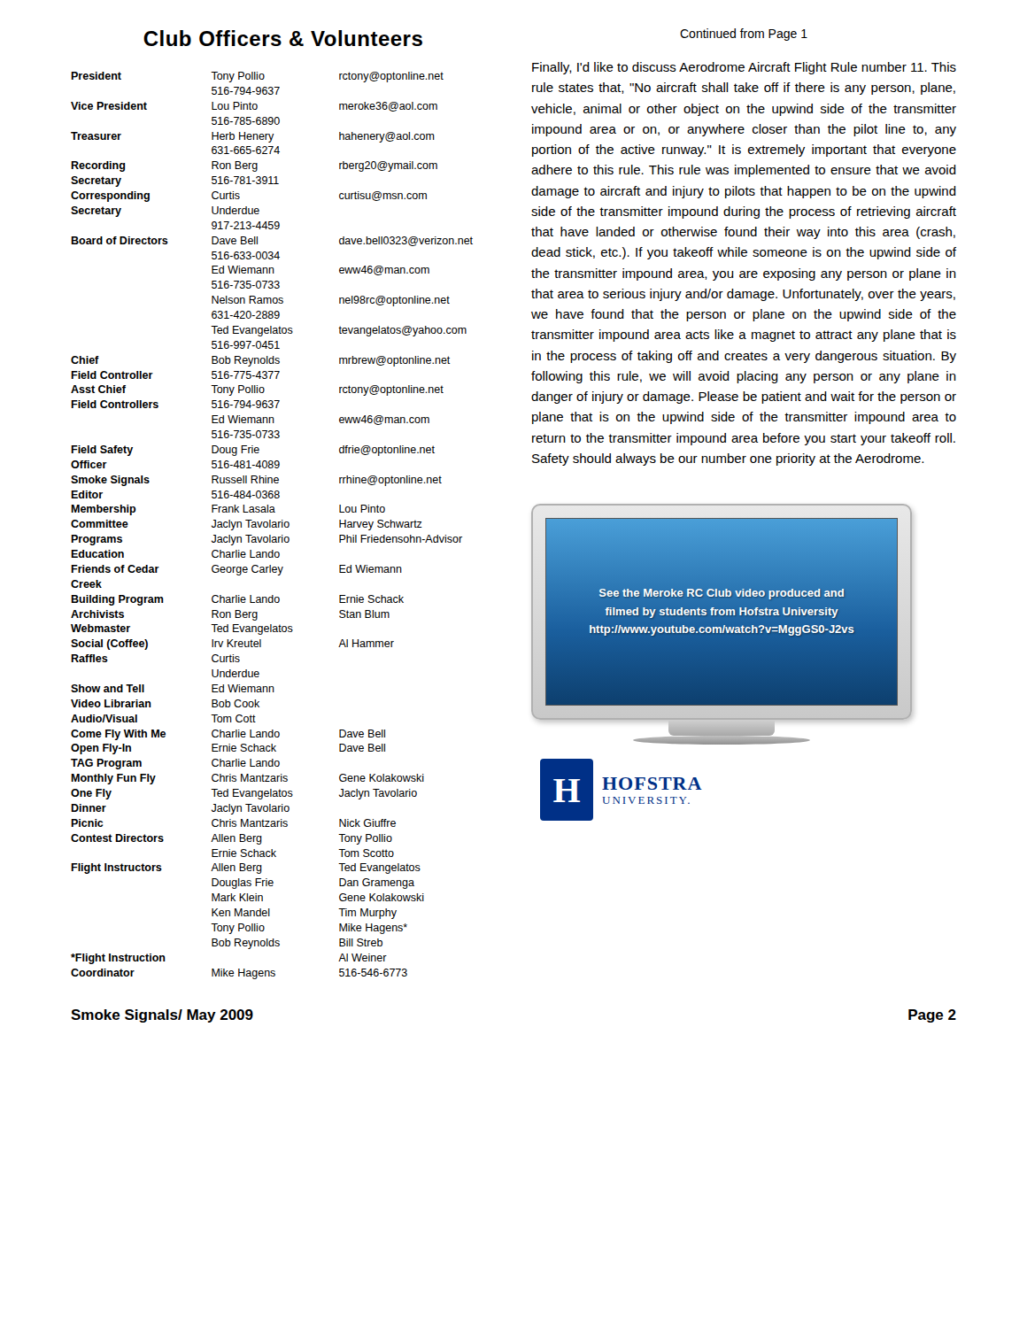Club Officers & Volunteers
| President | Tony Pollio 516-794-9637 | rctony@optonline.net |
| Vice President | Lou Pinto 516-785-6890 | meroke36@aol.com |
| Treasurer | Herb Henery 631-665-6274 | hahenery@aol.com |
| Recording Secretary | Ron Berg 516-781-3911 | rberg20@ymail.com |
| Corresponding Secretary | Curtis Underdue 917-213-4459 | curtisu@msn.com |
| Board of Directors | Dave Bell 516-633-0034 | dave.bell0323@verizon.net |
| | Ed Wiemann 516-735-0733 | eww46@man.com |
| | Nelson Ramos 631-420-2889 | nel98rc@optonline.net |
| | Ted Evangelatos 516-997-0451 | tevangelatos@yahoo.com |
| Chief Field Controller | Bob Reynolds 516-775-4377 | mrbrew@optonline.net |
| Asst Chief Field Controllers | Tony Pollio 516-794-9637 | rctony@optonline.net |
| | Ed Wiemann 516-735-0733 | eww46@man.com |
| Field Safety Officer | Doug Frie 516-481-4089 | dfrie@optonline.net |
| Smoke Signals Editor | Russell Rhine 516-484-0368 | rrhine@optonline.net |
| Membership Committee | Frank Lasala Jaclyn Tavolario | Lou Pinto Harvey Schwartz |
| Programs | Jaclyn Tavolario | Phil Friedensohn-Advisor |
| Education | Charlie Lando | |
| Friends of Cedar Creek | George Carley | Ed Wiemann |
| Building Program | Charlie Lando | Ernie Schack |
| Archivists | Ron Berg | Stan Blum |
| Webmaster | Ted Evangelatos | |
| Social (Coffee) | Irv Kreutel | Al Hammer |
| Raffles | Curtis Underdue | |
| Show and Tell | Ed Wiemann | |
| Video Librarian | Bob Cook | |
| Audio/Visual | Tom Cott | |
| Come Fly With Me | Charlie Lando | Dave Bell |
| Open Fly-In | Ernie Schack | Dave Bell |
| TAG Program | Charlie Lando | |
| Monthly Fun Fly | Chris Mantzaris | Gene Kolakowski |
| One Fly | Ted Evangelatos | Jaclyn Tavolario |
| Dinner | Jaclyn Tavolario | |
| Picnic | Chris Mantzaris | Nick Giuffre |
| Contest Directors | Allen Berg | Tony Pollio |
| | Ernie Schack | Tom Scotto |
| Flight Instructors | Allen Berg | Ted Evangelatos |
| | Douglas Frie | Dan Gramenga |
| | Mark Klein | Gene Kolakowski |
| | Ken Mandel | Tim Murphy |
| | Tony Pollio | Mike Hagens* |
| | Bob Reynolds | Bill Streb |
| *Flight Instruction | | Al Weiner |
| Coordinator | Mike Hagens | 516-546-6773 |
Continued from Page 1
Finally, I'd like to discuss Aerodrome Aircraft Flight Rule number 11. This rule states that, "No aircraft shall take off if there is any person, plane, vehicle, animal or other object on the upwind side of the transmitter impound area or on, or anywhere closer than the pilot line to, any portion of the active runway." It is extremely important that everyone adhere to this rule. This rule was implemented to ensure that we avoid damage to aircraft and injury to pilots that happen to be on the upwind side of the transmitter impound during the process of retrieving aircraft that have landed or otherwise found their way into this area (crash, dead stick, etc.). If you takeoff while someone is on the upwind side of the transmitter impound area, you are exposing any person or plane in that area to serious injury and/or damage. Unfortunately, over the years, we have found that the person or plane on the upwind side of the transmitter impound area acts like a magnet to attract any plane that is in the process of taking off and creates a very dangerous situation. By following this rule, we will avoid placing any person or any plane in danger of injury or damage. Please be patient and wait for the person or plane that is on the upwind side of the transmitter impound area to return to the transmitter impound area before you start your takeoff roll. Safety should always be our number one priority at the Aerodrome.
See the Meroke RC Club video produced and
filmed by students from Hofstra University
http://www.youtube.com/watch?v=MggGS0-J2vs
H
HOFSTRA
UNIVERSITY.
Smoke Signals/ May 2009
Page 2